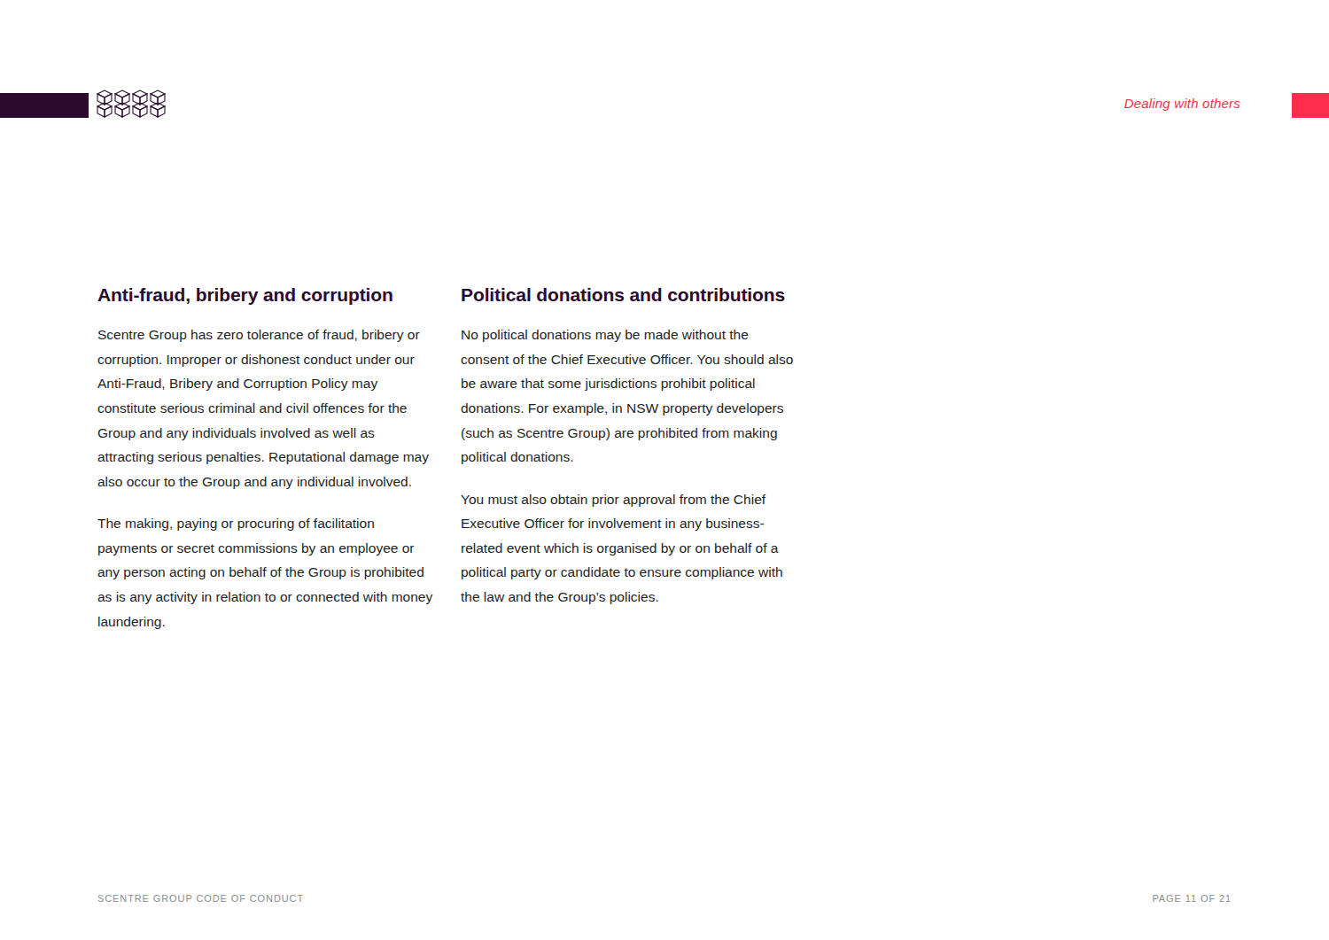Dealing with others
Anti-fraud, bribery and corruption
Scentre Group has zero tolerance of fraud, bribery or corruption. Improper or dishonest conduct under our Anti-Fraud, Bribery and Corruption Policy may constitute serious criminal and civil offences for the Group and any individuals involved as well as attracting serious penalties. Reputational damage may also occur to the Group and any individual involved.
The making, paying or procuring of facilitation payments or secret commissions by an employee or any person acting on behalf of the Group is prohibited as is any activity in relation to or connected with money laundering.
Political donations and contributions
No political donations may be made without the consent of the Chief Executive Officer. You should also be aware that some jurisdictions prohibit political donations. For example, in NSW property developers (such as Scentre Group) are prohibited from making political donations.
You must also obtain prior approval from the Chief Executive Officer for involvement in any business-related event which is organised by or on behalf of a political party or candidate to ensure compliance with the law and the Group’s policies.
Scentre Group Code of Conduct Page 11 of 21